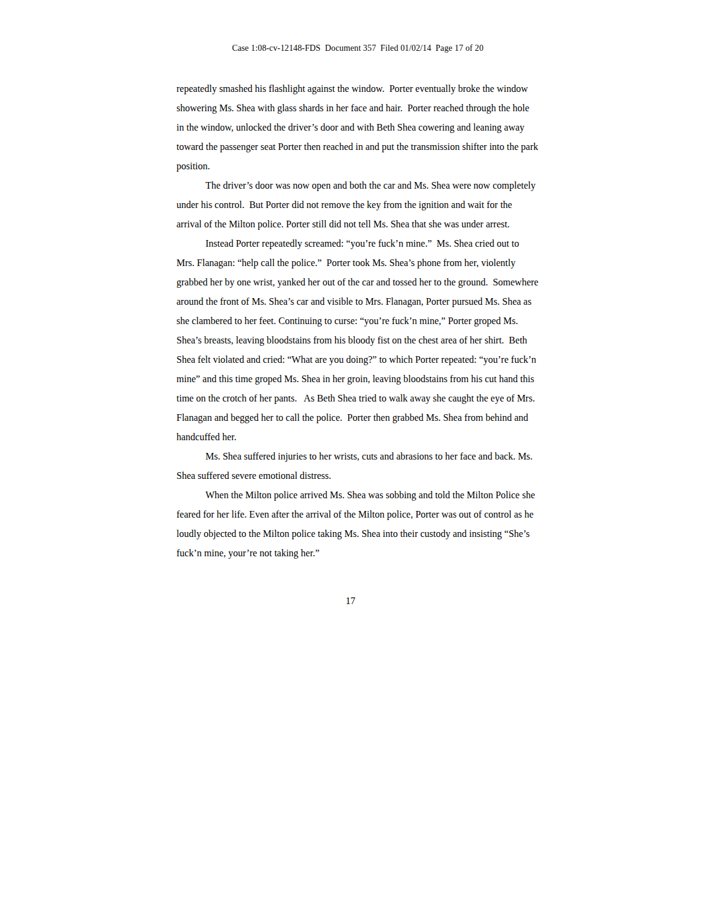Case 1:08-cv-12148-FDS Document 357 Filed 01/02/14 Page 17 of 20
repeatedly smashed his flashlight against the window. Porter eventually broke the window showering Ms. Shea with glass shards in her face and hair. Porter reached through the hole in the window, unlocked the driver’s door and with Beth Shea cowering and leaning away toward the passenger seat Porter then reached in and put the transmission shifter into the park position.
The driver’s door was now open and both the car and Ms. Shea were now completely under his control. But Porter did not remove the key from the ignition and wait for the arrival of the Milton police. Porter still did not tell Ms. Shea that she was under arrest.
Instead Porter repeatedly screamed: “you’re fuck’n mine.” Ms. Shea cried out to Mrs. Flanagan: “help call the police.” Porter took Ms. Shea’s phone from her, violently grabbed her by one wrist, yanked her out of the car and tossed her to the ground. Somewhere around the front of Ms. Shea’s car and visible to Mrs. Flanagan, Porter pursued Ms. Shea as she clambered to her feet. Continuing to curse: “you’re fuck’n mine,” Porter groped Ms. Shea’s breasts, leaving bloodstains from his bloody fist on the chest area of her shirt. Beth Shea felt violated and cried: “What are you doing?” to which Porter repeated: “you’re fuck’n mine” and this time groped Ms. Shea in her groin, leaving bloodstains from his cut hand this time on the crotch of her pants. As Beth Shea tried to walk away she caught the eye of Mrs. Flanagan and begged her to call the police. Porter then grabbed Ms. Shea from behind and handcuffed her.
Ms. Shea suffered injuries to her wrists, cuts and abrasions to her face and back. Ms. Shea suffered severe emotional distress.
When the Milton police arrived Ms. Shea was sobbing and told the Milton Police she feared for her life. Even after the arrival of the Milton police, Porter was out of control as he loudly objected to the Milton police taking Ms. Shea into their custody and insisting “She’s fuck’n mine, your’re not taking her.”
17